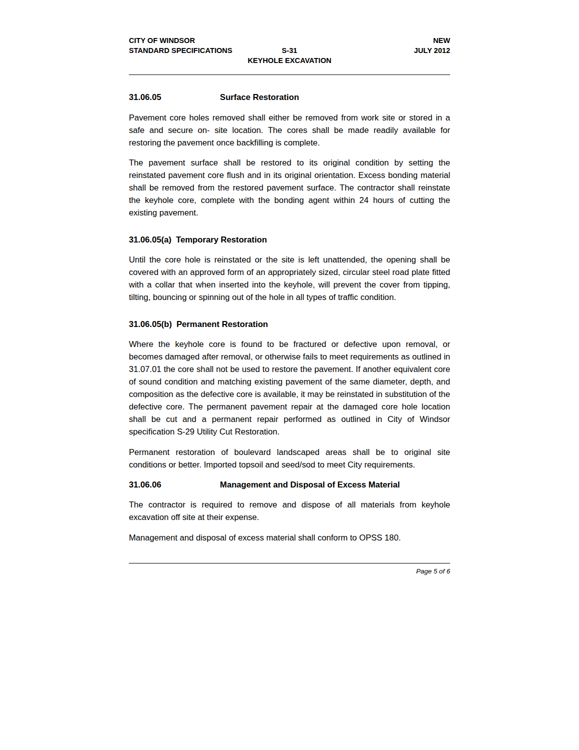CITY OF WINDSOR STANDARD SPECIFICATIONS
NEW JULY 2012
S-31
KEYHOLE EXCAVATION
31.06.05 Surface Restoration
Pavement core holes removed shall either be removed from work site or stored in a safe and secure on- site location. The cores shall be made readily available for restoring the pavement once backfilling is complete.
The pavement surface shall be restored to its original condition by setting the reinstated pavement core flush and in its original orientation. Excess bonding material shall be removed from the restored pavement surface. The contractor shall reinstate the keyhole core, complete with the bonding agent within 24 hours of cutting the existing pavement.
31.06.05(a) Temporary Restoration
Until the core hole is reinstated or the site is left unattended, the opening shall be covered with an approved form of an appropriately sized, circular steel road plate fitted with a collar that when inserted into the keyhole, will prevent the cover from tipping, tilting, bouncing or spinning out of the hole in all types of traffic condition.
31.06.05(b) Permanent Restoration
Where the keyhole core is found to be fractured or defective upon removal, or becomes damaged after removal, or otherwise fails to meet requirements as outlined in 31.07.01 the core shall not be used to restore the pavement. If another equivalent core of sound condition and matching existing pavement of the same diameter, depth, and composition as the defective core is available, it may be reinstated in substitution of the defective core. The permanent pavement repair at the damaged core hole location shall be cut and a permanent repair performed as outlined in City of Windsor specification S-29 Utility Cut Restoration.
Permanent restoration of boulevard landscaped areas shall be to original site conditions or better. Imported topsoil and seed/sod to meet City requirements.
31.06.06 Management and Disposal of Excess Material
The contractor is required to remove and dispose of all materials from keyhole excavation off site at their expense.
Management and disposal of excess material shall conform to OPSS 180.
Page 5 of 6